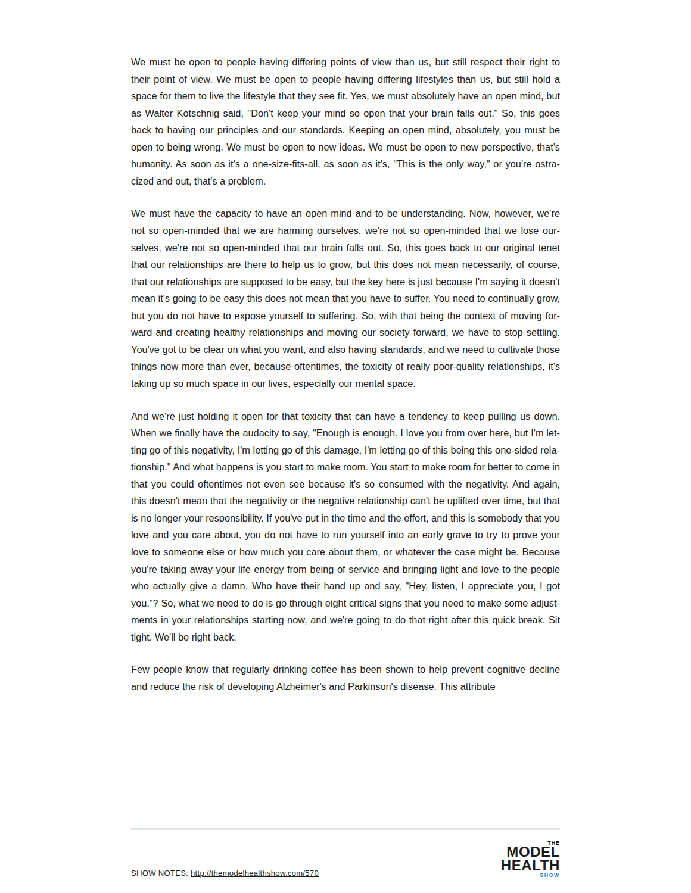We must be open to people having differing points of view than us, but still respect their right to their point of view. We must be open to people having differing lifestyles than us, but still hold a space for them to live the lifestyle that they see fit. Yes, we must absolutely have an open mind, but as Walter Kotschnig said, "Don't keep your mind so open that your brain falls out." So, this goes back to having our principles and our standards. Keeping an open mind, absolutely, you must be open to being wrong. We must be open to new ideas. We must be open to new perspective, that's humanity. As soon as it's a one-size-fits-all, as soon as it's, "This is the only way," or you're ostracized and out, that's a problem.
We must have the capacity to have an open mind and to be understanding. Now, however, we're not so open-minded that we are harming ourselves, we're not so open-minded that we lose ourselves, we're not so open-minded that our brain falls out. So, this goes back to our original tenet that our relationships are there to help us to grow, but this does not mean necessarily, of course, that our relationships are supposed to be easy, but the key here is just because I'm saying it doesn't mean it's going to be easy this does not mean that you have to suffer. You need to continually grow, but you do not have to expose yourself to suffering. So, with that being the context of moving forward and creating healthy relationships and moving our society forward, we have to stop settling. You've got to be clear on what you want, and also having standards, and we need to cultivate those things now more than ever, because oftentimes, the toxicity of really poor-quality relationships, it's taking up so much space in our lives, especially our mental space.
And we're just holding it open for that toxicity that can have a tendency to keep pulling us down. When we finally have the audacity to say, "Enough is enough. I love you from over here, but I'm letting go of this negativity, I'm letting go of this damage, I'm letting go of this being this one-sided relationship." And what happens is you start to make room. You start to make room for better to come in that you could oftentimes not even see because it's so consumed with the negativity. And again, this doesn't mean that the negativity or the negative relationship can't be uplifted over time, but that is no longer your responsibility. If you've put in the time and the effort, and this is somebody that you love and you care about, you do not have to run yourself into an early grave to try to prove your love to someone else or how much you care about them, or whatever the case might be. Because you're taking away your life energy from being of service and bringing light and love to the people who actually give a damn. Who have their hand up and say, "Hey, listen, I appreciate you, I got you."? So, what we need to do is go through eight critical signs that you need to make some adjustments in your relationships starting now, and we're going to do that right after this quick break. Sit tight. We'll be right back.
Few people know that regularly drinking coffee has been shown to help prevent cognitive decline and reduce the risk of developing Alzheimer's and Parkinson's disease. This attribute
SHOW NOTES: http://themodelhealthshow.com/570
The Model Health Show